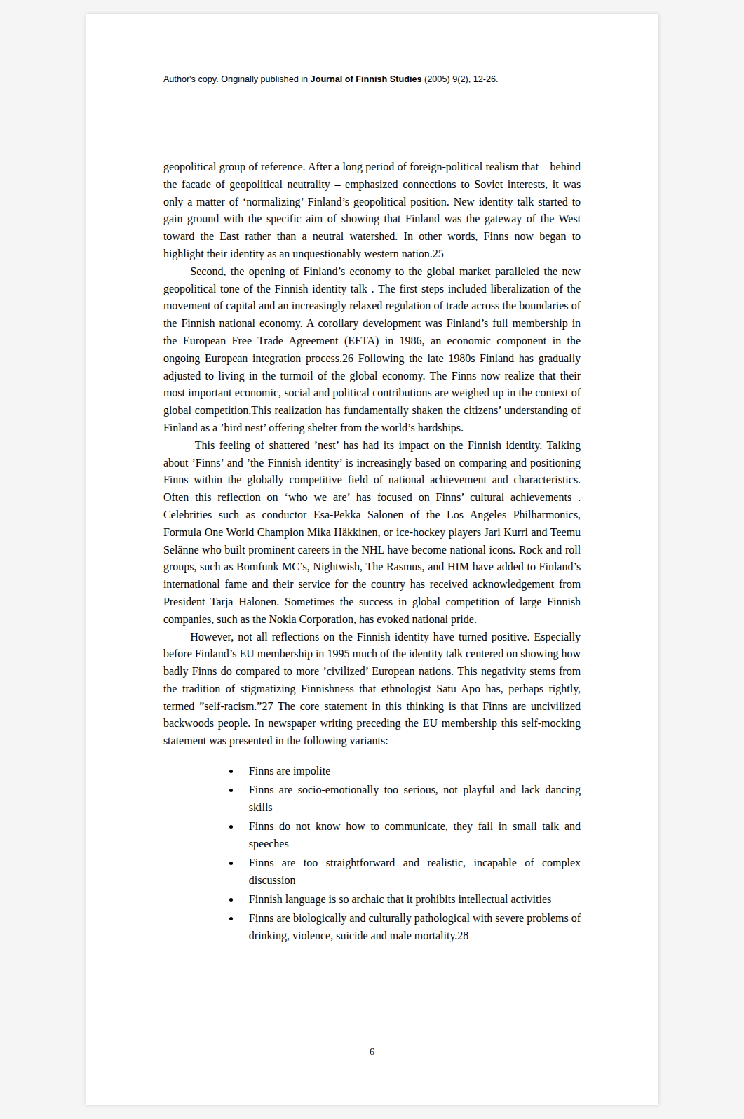Author's copy. Originally published in Journal of Finnish Studies (2005) 9(2), 12-26.
geopolitical group of reference. After a long period of foreign-political realism that – behind the facade of geopolitical neutrality – emphasized connections to Soviet interests, it was only a matter of ‘normalizing’ Finland’s geopolitical position. New identity talk started to gain ground with the specific aim of showing that Finland was the gateway of the West toward the East rather than a neutral watershed. In other words, Finns now began to highlight their identity as an unquestionably western nation.25
Second, the opening of Finland’s economy to the global market paralleled the new geopolitical tone of the Finnish identity talk . The first steps included liberalization of the movement of capital and an increasingly relaxed regulation of trade across the boundaries of the Finnish national economy. A corollary development was Finland’s full membership in the European Free Trade Agreement (EFTA) in 1986, an economic component in the ongoing European integration process.26 Following the late 1980s Finland has gradually adjusted to living in the turmoil of the global economy. The Finns now realize that their most important economic, social and political contributions are weighed up in the context of global competition.This realization has fundamentally shaken the citizens’ understanding of Finland as a ’bird nest’ offering shelter from the world’s hardships.
This feeling of shattered ’nest’ has had its impact on the Finnish identity. Talking about ’Finns’ and ’the Finnish identity’ is increasingly based on comparing and positioning Finns within the globally competitive field of national achievement and characteristics. Often this reflection on ‘who we are’ has focused on Finns’ cultural achievements . Celebrities such as conductor Esa-Pekka Salonen of the Los Angeles Philharmonics, Formula One World Champion Mika Häkkinen, or ice-hockey players Jari Kurri and Teemu Selänne who built prominent careers in the NHL have become national icons. Rock and roll groups, such as Bomfunk MC’s, Nightwish, The Rasmus, and HIM have added to Finland’s international fame and their service for the country has received acknowledgement from President Tarja Halonen. Sometimes the success in global competition of large Finnish companies, such as the Nokia Corporation, has evoked national pride.
However, not all reflections on the Finnish identity have turned positive. Especially before Finland’s EU membership in 1995 much of the identity talk centered on showing how badly Finns do compared to more ’civilized’ European nations. This negativity stems from the tradition of stigmatizing Finnishness that ethnologist Satu Apo has, perhaps rightly, termed ”self-racism.”27 The core statement in this thinking is that Finns are uncivilized backwoods people. In newspaper writing preceding the EU membership this self-mocking statement was presented in the following variants:
Finns are impolite
Finns are socio-emotionally too serious, not playful and lack dancing skills
Finns do not know how to communicate, they fail in small talk and speeches
Finns are too straightforward and realistic, incapable of complex discussion
Finnish language is so archaic that it prohibits intellectual activities
Finns are biologically and culturally pathological with severe problems of drinking, violence, suicide and male mortality.28
6